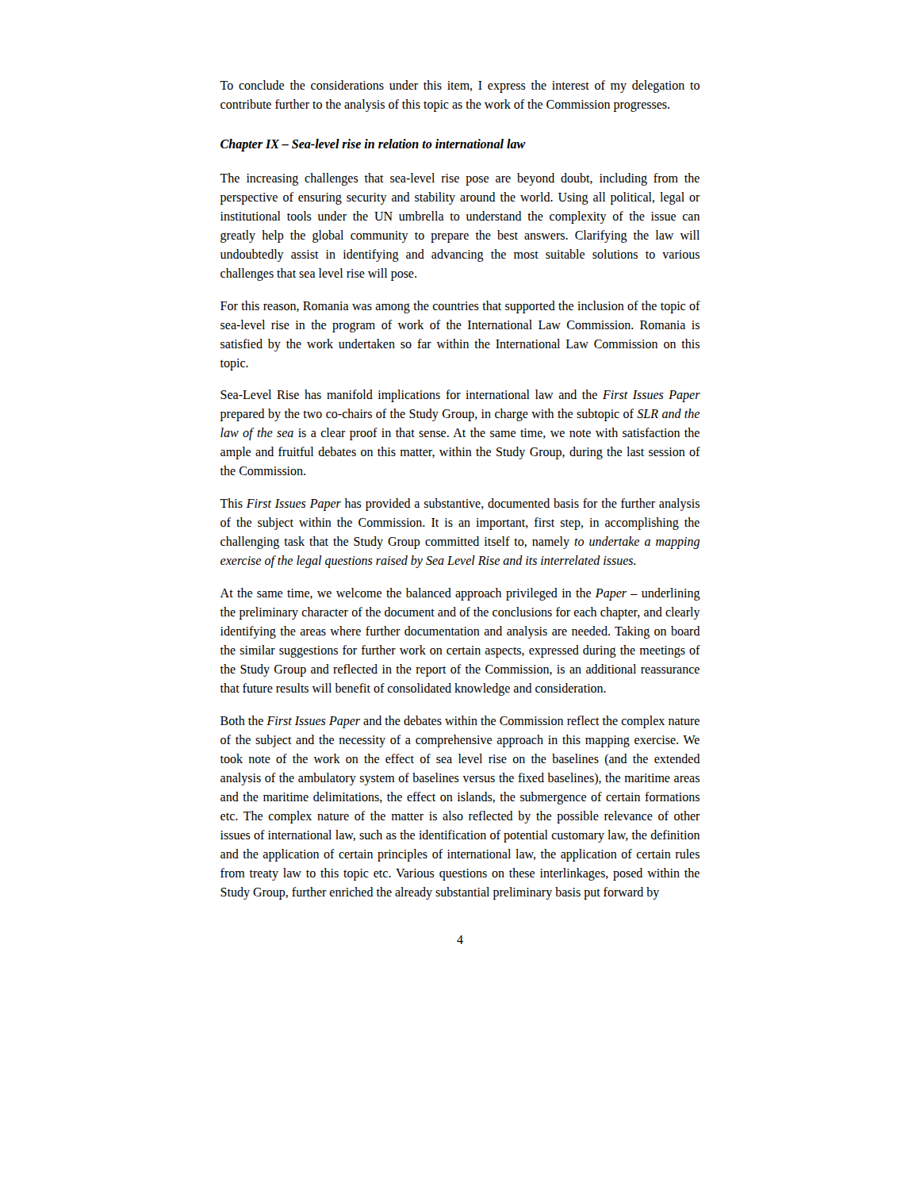To conclude the considerations under this item, I express the interest of my delegation to contribute further to the analysis of this topic as the work of the Commission progresses.
Chapter IX – Sea-level rise in relation to international law
The increasing challenges that sea-level rise pose are beyond doubt, including from the perspective of ensuring security and stability around the world. Using all political, legal or institutional tools under the UN umbrella to understand the complexity of the issue can greatly help the global community to prepare the best answers. Clarifying the law will undoubtedly assist in identifying and advancing the most suitable solutions to various challenges that sea level rise will pose.
For this reason, Romania was among the countries that supported the inclusion of the topic of sea-level rise in the program of work of the International Law Commission. Romania is satisfied by the work undertaken so far within the International Law Commission on this topic.
Sea-Level Rise has manifold implications for international law and the First Issues Paper prepared by the two co-chairs of the Study Group, in charge with the subtopic of SLR and the law of the sea is a clear proof in that sense. At the same time, we note with satisfaction the ample and fruitful debates on this matter, within the Study Group, during the last session of the Commission.
This First Issues Paper has provided a substantive, documented basis for the further analysis of the subject within the Commission. It is an important, first step, in accomplishing the challenging task that the Study Group committed itself to, namely to undertake a mapping exercise of the legal questions raised by Sea Level Rise and its interrelated issues.
At the same time, we welcome the balanced approach privileged in the Paper – underlining the preliminary character of the document and of the conclusions for each chapter, and clearly identifying the areas where further documentation and analysis are needed. Taking on board the similar suggestions for further work on certain aspects, expressed during the meetings of the Study Group and reflected in the report of the Commission, is an additional reassurance that future results will benefit of consolidated knowledge and consideration.
Both the First Issues Paper and the debates within the Commission reflect the complex nature of the subject and the necessity of a comprehensive approach in this mapping exercise. We took note of the work on the effect of sea level rise on the baselines (and the extended analysis of the ambulatory system of baselines versus the fixed baselines), the maritime areas and the maritime delimitations, the effect on islands, the submergence of certain formations etc. The complex nature of the matter is also reflected by the possible relevance of other issues of international law, such as the identification of potential customary law, the definition and the application of certain principles of international law, the application of certain rules from treaty law to this topic etc. Various questions on these interlinkages, posed within the Study Group, further enriched the already substantial preliminary basis put forward by
4